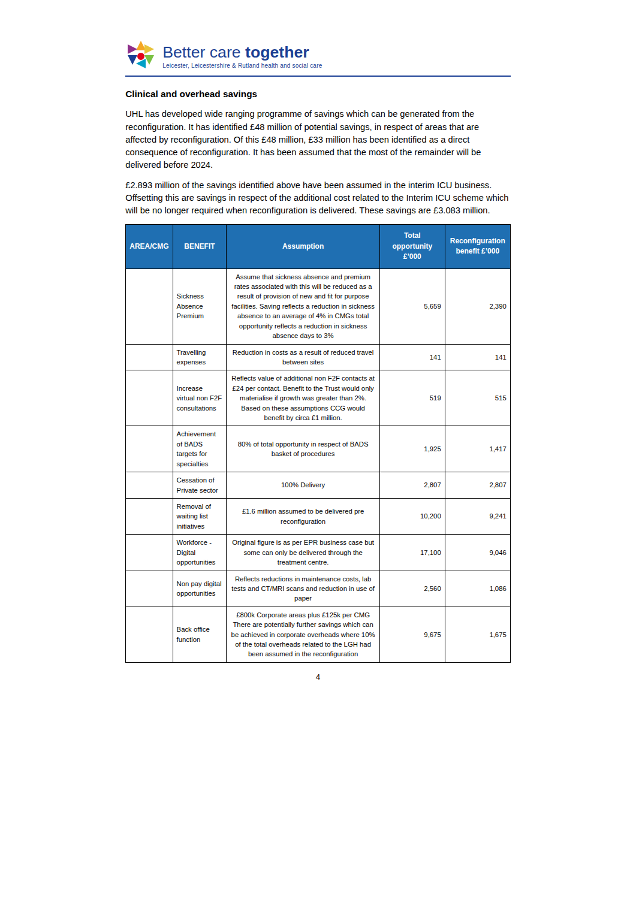Better care together
Leicester, Leicestershire & Rutland health and social care
Clinical and overhead savings
UHL has developed wide ranging programme of savings which can be generated from the reconfiguration. It has identified £48 million of potential savings, in respect of areas that are affected by reconfiguration. Of this £48 million, £33 million has been identified as a direct consequence of reconfiguration. It has been assumed that the most of the remainder will be delivered before 2024.
£2.893 million of the savings identified above have been assumed in the interim ICU business. Offsetting this are savings in respect of the additional cost related to the Interim ICU scheme which will be no longer required when reconfiguration is delivered. These savings are £3.083 million.
| AREA/CMG | BENEFIT | Assumption | Total opportunity £’000 | Reconfiguration benefit £’000 |
| --- | --- | --- | --- | --- |
| | Sickness Absence Premium | Assume that sickness absence and premium rates associated with this will be reduced as a result of provision of new and fit for purpose facilities. Saving reflects a reduction in sickness absence to an average of 4% in CMGs total opportunity reflects a reduction in sickness absence days to 3% | 5,659 | 2,390 |
| | Travelling expenses | Reduction in costs as a result of reduced travel between sites | 141 | 141 |
| | Increase virtual non F2F consultations | Reflects value of additional non F2F contacts at £24 per contact. Benefit to the Trust would only materialise if growth was greater than 2%. Based on these assumptions CCG would benefit by circa £1 million. | 519 | 515 |
| | Achievement of BADS targets for specialties | 80% of total opportunity in respect of BADS basket of procedures | 1,925 | 1,417 |
| | Cessation of Private sector | 100% Delivery | 2,807 | 2,807 |
| | Removal of waiting list initiatives | £1.6 million assumed to be delivered pre reconfiguration | 10,200 | 9,241 |
| | Workforce - Digital opportunities | Original figure is as per EPR business case but some can only be delivered through the treatment centre. | 17,100 | 9,046 |
| | Non pay digital opportunities | Reflects reductions in maintenance costs, lab tests and CT/MRI scans and reduction in use of paper | 2,560 | 1,086 |
| | Back office function | £800k Corporate areas plus £125k per CMG There are potentially further savings which can be achieved in corporate overheads where 10% of the total overheads related to the LGH had been assumed in the reconfiguration | 9,675 | 1,675 |
4